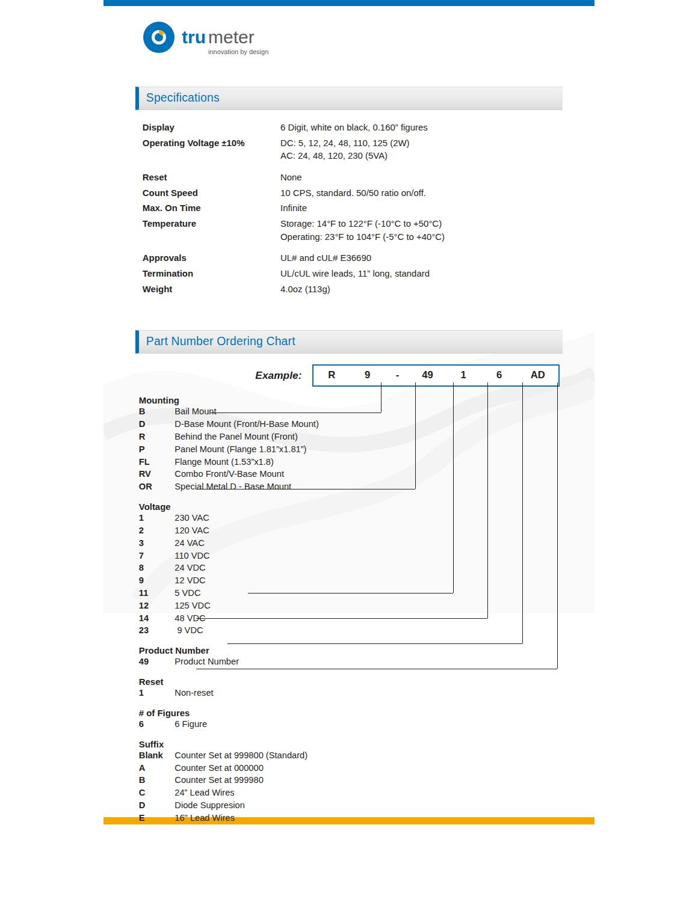tru meter innovation by design
Specifications
| Display | 6 Digit, white on black, 0.160” figures |
| Operating Voltage ±10% | DC: 5, 12, 24, 48, 110, 125 (2W) AC: 24, 48, 120, 230 (5VA) |
| Reset | None |
| Count Speed | 10 CPS, standard. 50/50 ratio on/off. |
| Max. On Time | Infinite |
| Temperature | Storage: 14°F to 122°F (-10°C to +50°C) Operating: 23°F to 104°F (-5°C to +40°C) |
| Approvals | UL# and cUL# E36690 |
| Termination | UL/cUL wire leads, 11” long, standard |
| Weight | 4.0oz (113g) |
Part Number Ordering Chart
Example:
R
9
-
49
1
6
AD
Mounting
B
Bail Mount
D
D-Base Mount (Front/H-Base Mount)
R
Behind the Panel Mount (Front)
P
Panel Mount (Flange 1.81”x1.81”)
FL
Flange Mount (1.53”x1.8)
RV
Combo Front/V-Base Mount
OR
Special Metal D - Base Mount
Voltage
1
230 VAC
2
120 VAC
3
24 VAC
7
110 VDC
8
24 VDC
9
12 VDC
11
5 VDC
12
125 VDC
14
48 VDC
23
9 VDC
Product Number
49
Product Number
Reset
1
Non-reset
# of Figures
6
6 Figure
Suffix
Blank
Counter Set at 999800 (Standard)
A
Counter Set at 000000
B
Counter Set at 999980
C
24” Lead Wires
D
Diode Suppresion
E
16" Lead Wires